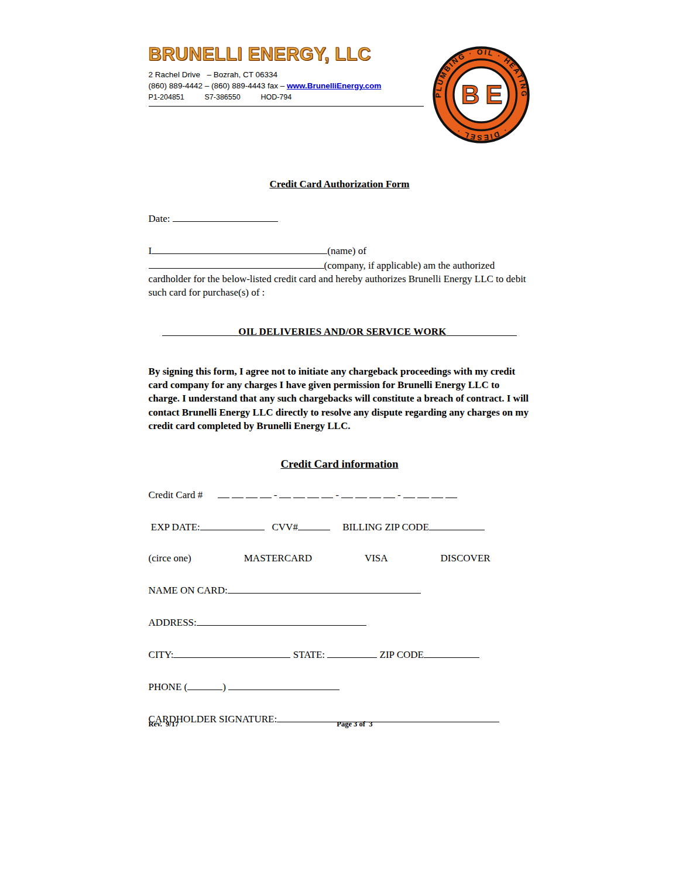BRUNELLI ENERGY, LLC
2 Rachel Drive – Bozrah, CT 06334
(860) 889-4442 – (860) 889-4443 fax – www.BrunelliEnergy.com
P1-204851 S7-386550 HOD-794
Brunelli Energy logo PLUMBING · OIL · HEATING · DIESEL · B E
Credit Card Authorization Form
Date:
I (name) of (company, if applicable) am the authorized cardholder for the below-listed credit card and hereby authorizes Brunelli Energy LLC to debit such card for purchase(s) of :
OIL DELIVERIES AND/OR SERVICE WORK
By signing this form, I agree not to initiate any chargeback proceedings with my credit card company for any charges I have given permission for Brunelli Energy LLC to charge. I understand that any such chargebacks will constitute a breach of contract. I will contact Brunelli Energy LLC directly to resolve any dispute regarding any charges on my credit card completed by Brunelli Energy LLC.
Credit Card information
Credit Card # - - -
EXP DATE: CVV# BILLING ZIP CODE
(circe one)MASTERCARD VISA DISCOVER
NAME ON CARD:
ADDRESS:
CITY: STATE: ZIP CODE
PHONE ( )
CARDHOLDER SIGNATURE:
Rev. 9/17
Page 3 of 3